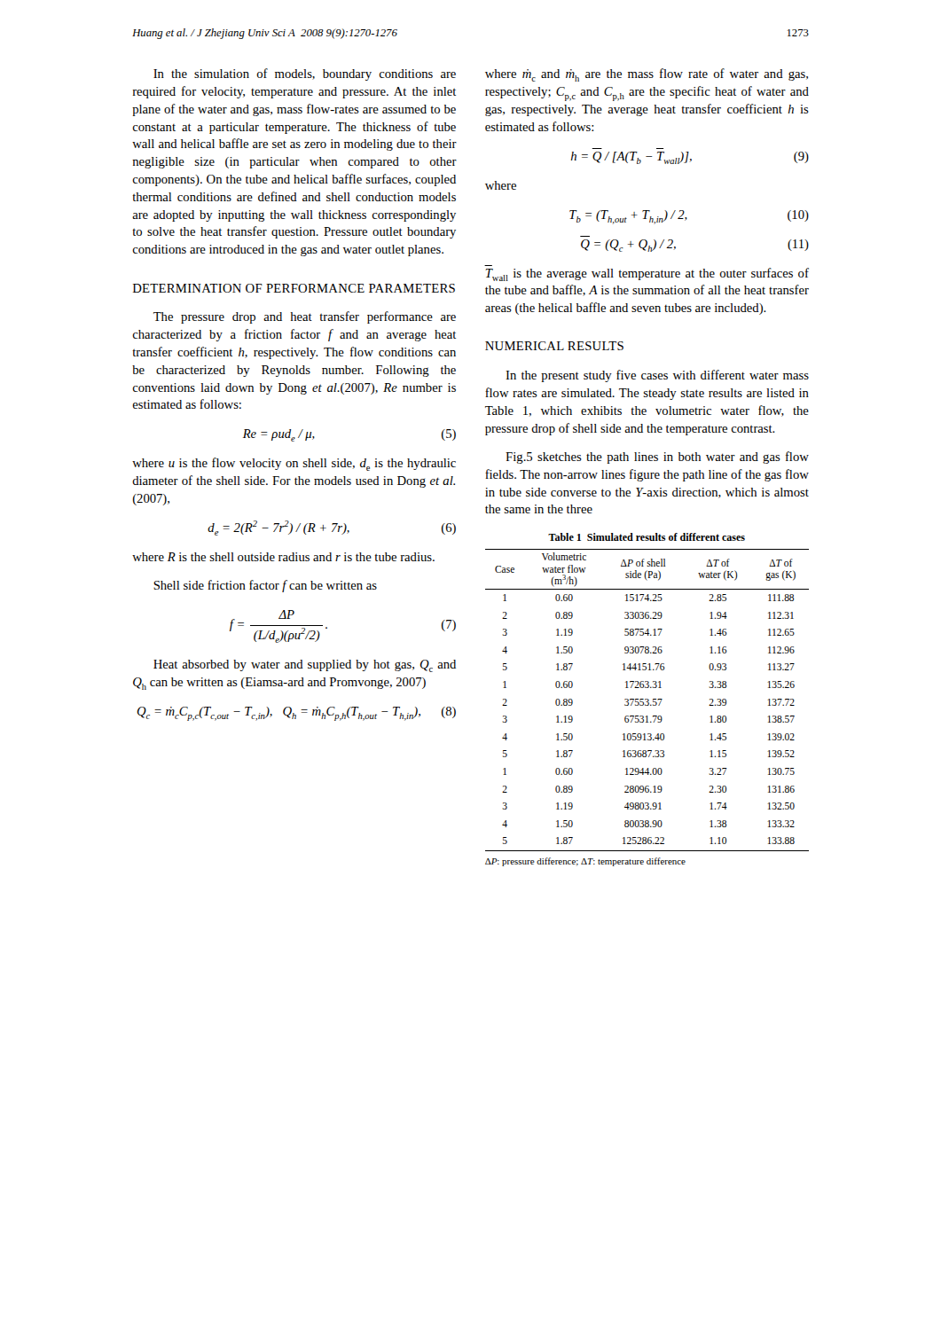Huang et al. / J Zhejiang Univ Sci A 2008 9(9):1270-1276 1273
In the simulation of models, boundary conditions are required for velocity, temperature and pressure. At the inlet plane of the water and gas, mass flow-rates are assumed to be constant at a particular temperature. The thickness of tube wall and helical baffle are set as zero in modeling due to their negligible size (in particular when compared to other components). On the tube and helical baffle surfaces, coupled thermal conditions are defined and shell conduction models are adopted by inputting the wall thickness correspondingly to solve the heat transfer question. Pressure outlet boundary conditions are introduced in the gas and water outlet planes.
Determination of performance parameters
The pressure drop and heat transfer performance are characterized by a friction factor f and an average heat transfer coefficient h, respectively. The flow conditions can be characterized by Reynolds number. Following the conventions laid down by Dong et al.(2007), Re number is estimated as follows:
Re = ρude / μ, (5)
where u is the flow velocity on shell side, de is the hydraulic diameter of the shell side. For the models used in Dong et al.(2007),
de = 2(R2 − 7r2) / (R + 7r), (6)
where R is the shell outside radius and r is the tube radius.
Shell side friction factor f can be written as
f = ΔP (L/de)(ρu2/2) . (7)
Heat absorbed by water and supplied by hot gas, Qc and Qh can be written as (Eiamsa-ard and Promvonge, 2007)
Qc = ṁcCp,c(Tc,out − Tc,in), Qh = ṁhCp,h(Th,out − Th,in), (8)
where ṁc and ṁh are the mass flow rate of water and gas, respectively; Cp,c and Cp,h are the specific heat of water and gas, respectively. The average heat transfer coefficient h is estimated as follows:
h = Q / [A(Tb − Twall)], (9)
where
Tb = (Th,out + Th,in) / 2, (10)
Q = (Qc + Qh) / 2, (11)
Twall is the average wall temperature at the outer surfaces of the tube and baffle, A is the summation of all the heat transfer areas (the helical baffle and seven tubes are included).
Numerical results
In the present study five cases with different water mass flow rates are simulated. The steady state results are listed in Table 1, which exhibits the volumetric water flow, the pressure drop of shell side and the temperature contrast.
Fig.5 sketches the path lines in both water and gas flow fields. The non-arrow lines figure the path line of the gas flow in tube side converse to the Y-axis direction, which is almost the same in the three
Table 1 Simulated results of different cases
| Case | Volumetric water flow (m 3 /h) | Δ P of shell side (Pa) | Δ T of water (K) | Δ T of gas (K) |
| --- | --- | --- | --- | --- |
| 1 | 0.60 | 15174.25 | 2.85 | 111.88 |
| 2 | 0.89 | 33036.29 | 1.94 | 112.31 |
| 3 | 1.19 | 58754.17 | 1.46 | 112.65 |
| 4 | 1.50 | 93078.26 | 1.16 | 112.96 |
| 5 | 1.87 | 144151.76 | 0.93 | 113.27 |
| 1 | 0.60 | 17263.31 | 3.38 | 135.26 |
| 2 | 0.89 | 37553.57 | 2.39 | 137.72 |
| 3 | 1.19 | 67531.79 | 1.80 | 138.57 |
| 4 | 1.50 | 105913.40 | 1.45 | 139.02 |
| 5 | 1.87 | 163687.33 | 1.15 | 139.52 |
| 1 | 0.60 | 12944.00 | 3.27 | 130.75 |
| 2 | 0.89 | 28096.19 | 2.30 | 131.86 |
| 3 | 1.19 | 49803.91 | 1.74 | 132.50 |
| 4 | 1.50 | 80038.90 | 1.38 | 133.32 |
| 5 | 1.87 | 125286.22 | 1.10 | 133.88 |
ΔP: pressure difference; ΔT: temperature difference